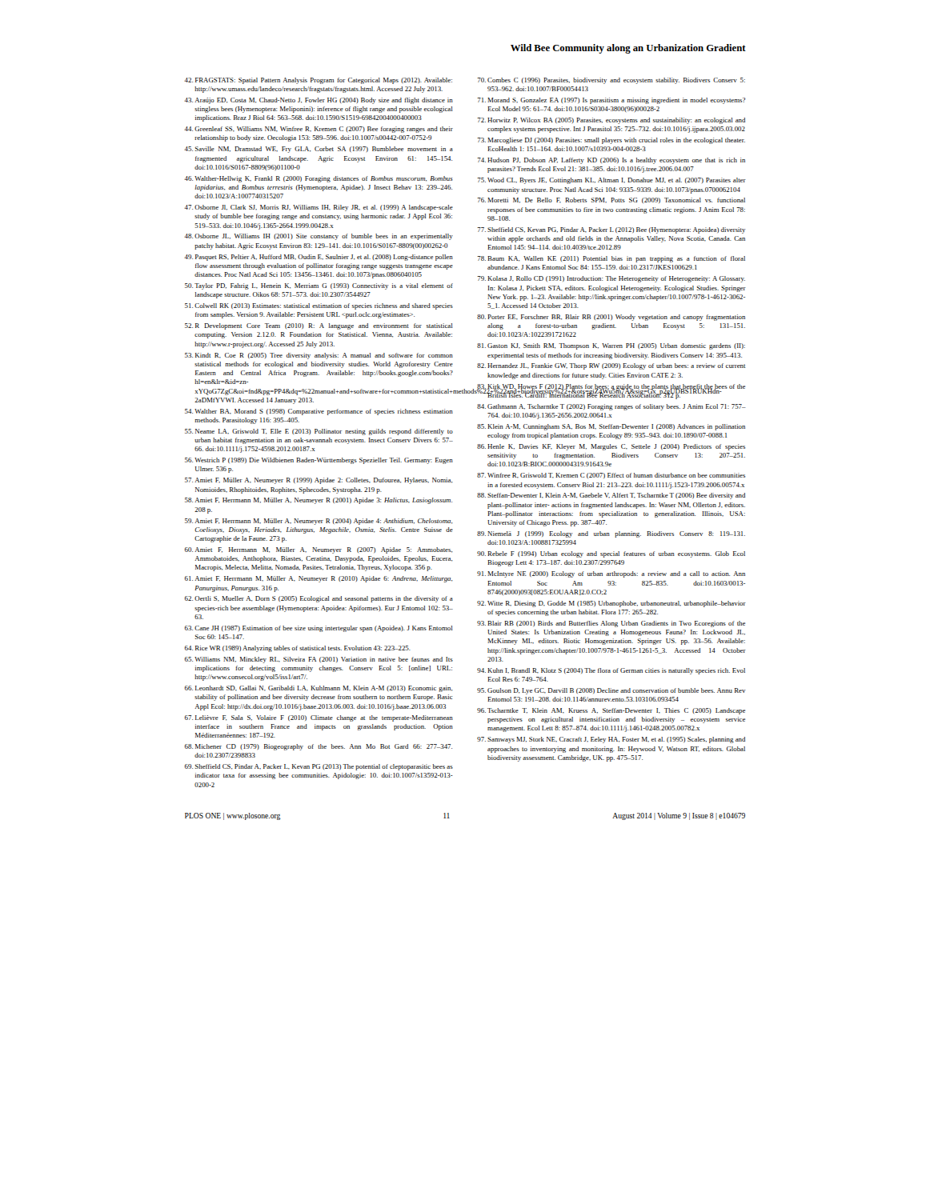Wild Bee Community along an Urbanization Gradient
42. FRAGSTATS: Spatial Pattern Analysis Program for Categorical Maps (2012). Available: http://www.umass.edu/landeco/research/fragstats/fragstats.html. Accessed 22 July 2013.
43. Araújo ED, Costa M, Chaud-Netto J, Fowler HG (2004) Body size and flight distance in stingless bees (Hymenoptera: Meliponini): inference of flight range and possible ecological implications. Braz J Biol 64: 563–568. doi:10.1590/S1519-69842004000400003
44. Greenleaf SS, Williams NM, Winfree R, Kremen C (2007) Bee foraging ranges and their relationship to body size. Oecologia 153: 589–596. doi:10.1007/s00442-007-0752-9
45. Saville NM, Dramstad WE, Fry GLA, Corbet SA (1997) Bumblebee movement in a fragmented agricultural landscape. Agric Ecosyst Environ 61: 145–154. doi:10.1016/S0167-8809(96)01100-0
46. Walther-Hellwig K, Frankl R (2000) Foraging distances of Bombus muscorum, Bombus lapidarius, and Bombus terrestris (Hymenoptera, Apidae). J Insect Behav 13: 239–246. doi:10.1023/A:1007740315207
47. Osborne Jl, Clark SJ, Morris RJ, Williams IH, Riley JR, et al. (1999) A landscape-scale study of bumble bee foraging range and constancy, using harmonic radar. J Appl Ecol 36: 519–533. doi:10.1046/j.1365-2664.1999.00428.x
48. Osborne JL, Williams IH (2001) Site constancy of bumble bees in an experimentally patchy habitat. Agric Ecosyst Environ 83: 129–141. doi:10.1016/S0167-8809(00)00262-0
49. Pasquet RS, Peltier A, Hufford MB, Oudin E, Saulnier J, et al. (2008) Long-distance pollen flow assessment through evaluation of pollinator foraging range suggests transgene escape distances. Proc Natl Acad Sci 105: 13456–13461. doi:10.1073/pnas.0806040105
50. Taylor PD, Fahrig L, Henein K, Merriam G (1993) Connectivity is a vital element of landscape structure. Oikos 68: 571–573. doi:10.2307/3544927
51. Colwell RK (2013) Estimates: statistical estimation of species richness and shared species from samples. Version 9. Available: Persistent URL <purl.oclc.org/estimates>.
52. R Development Core Team (2010) R: A language and environment for statistical computing. Version 2.12.0. R Foundation for Statistical. Vienna, Austria. Available: http://www.r-project.org/. Accessed 25 July 2013.
53. Kindt R, Coe R (2005) Tree diversity analysis: A manual and software for common statistical methods for ecological and biodiversity studies. World Agroforestry Centre Eastern and Central Africa Program. Available: http://books.google.com/books?hl=en&lr=&id=zn-xYQoG7ZgC&oi=fnd&pg=PP4&dq=%22manual+and+software+for+common+statistical+methods%22+%22and+biodiversity%22+&ots=giZ4Wu5m7A&sig=Gx_p2gUDBS1RUKHdn-2aDMfYVWI. Accessed 14 January 2013.
54. Walther BA, Morand S (1998) Comparative performance of species richness estimation methods. Parasitology 116: 395–405.
55. Neame LA, Griswold T, Elle E (2013) Pollinator nesting guilds respond differently to urban habitat fragmentation in an oak-savannah ecosystem. Insect Conserv Divers 6: 57–66. doi:10.1111/j.1752-4598.2012.00187.x
56. Westrich P (1989) Die Wildbienen Baden-Württembergs Spezieller Teil. Germany: Eugen Ulmer. 536 p.
57. Amiet F, Müller A, Neumeyer R (1999) Apidae 2: Colletes, Dufourea, Hylaeus, Nomia, Nomioides, Rhophitoides, Rophites, Sphecodes, Systropha. 219 p.
58. Amiet F, Herrmann M, Müller A, Neumeyer R (2001) Apidae 3: Halictus, Lasioglossum. 208 p.
59. Amiet F, Herrmann M, Müller A, Neumeyer R (2004) Apidae 4: Anthidium, Chelostoma, Coelioxys, Dioxys, Heriades, Lithurgus, Megachile, Osmia, Stelis. Centre Suisse de Cartographie de la Faune. 273 p.
60. Amiet F, Herrmann M, Müller A, Neumeyer R (2007) Apidae 5: Ammobates, Ammobatoides, Anthophora, Biastes, Ceratina, Dasypoda, Epeoloides, Epeolus, Eucera, Macropis, Melecta, Melitta, Nomada, Pasites, Tetralonia, Thyreus, Xylocopa. 356 p.
61. Amiet F, Herrmann M, Müller A, Neumeyer R (2010) Apidae 6: Andrena, Melitturga, Panurginus, Panurgus. 316 p.
62. Oertli S, Mueller A, Dorn S (2005) Ecological and seasonal patterns in the diversity of a species-rich bee assemblage (Hymenoptera: Apoidea: Apiformes). Eur J Entomol 102: 53–63.
63. Cane JH (1987) Estimation of bee size using intertegular span (Apoidea). J Kans Entomol Soc 60: 145–147.
64. Rice WR (1989) Analyzing tables of statistical tests. Evolution 43: 223–225.
65. Williams NM, Minckley RL, Silveira FA (2001) Variation in native bee faunas and Its implications for detecting community changes. Conserv Ecol 5: [online] URL: http://www.consecol.org/vol5/iss1/art7/.
66. Leonhardt SD, Gallai N, Garibaldi LA, Kuhlmann M, Klein A-M (2013) Economic gain, stability of pollination and bee diversity decrease from southern to northern Europe. Basic Appl Ecol: http://dx.doi.org/10.1016/j.baae.2013.06.003. doi:10.1016/j.baae.2013.06.003
67. Lelièvre F, Sala S, Volaire F (2010) Climate change at the temperate-Mediterranean interface in southern France and impacts on grasslands production. Option Méditerranéennes: 187–192.
68. Michener CD (1979) Biogeography of the bees. Ann Mo Bot Gard 66: 277–347. doi:10.2307/2398833
69. Sheffield CS, Pindar A, Packer L, Kevan PG (2013) The potential of cleptoparasitic bees as indicator taxa for assessing bee communities. Apidologie: 10. doi:10.1007/s13592-013-0200-2
70. Combes C (1996) Parasites, biodiversity and ecosystem stability. Biodivers Conserv 5: 953–962. doi:10.1007/BF00054413
71. Morand S, Gonzalez EA (1997) Is parasitism a missing ingredient in model ecosystems? Ecol Model 95: 61–74. doi:10.1016/S0304-3800(96)00028-2
72. Horwitz P, Wilcox BA (2005) Parasites, ecosystems and sustainability: an ecological and complex systems perspective. Int J Parasitol 35: 725–732. doi:10.1016/j.ijpara.2005.03.002
73. Marcogliese DJ (2004) Parasites: small players with crucial roles in the ecological theater. EcoHealth 1: 151–164. doi:10.1007/s10393-004-0028-3
74. Hudson PJ, Dobson AP, Lafferty KD (2006) Is a healthy ecosystem one that is rich in parasites? Trends Ecol Evol 21: 381–385. doi:10.1016/j.tree.2006.04.007
75. Wood CL, Byers JE, Cottingham KL, Altman I, Donahue MJ, et al. (2007) Parasites alter community structure. Proc Natl Acad Sci 104: 9335–9339. doi:10.1073/pnas.0700062104
76. Moretti M, De Bello F, Roberts SPM, Potts SG (2009) Taxonomical vs. functional responses of bee communities to fire in two contrasting climatic regions. J Anim Ecol 78: 98–108.
77. Sheffield CS, Kevan PG, Pindar A, Packer L (2012) Bee (Hymenoptera: Apoidea) diversity within apple orchards and old fields in the Annapolis Valley, Nova Scotia, Canada. Can Entomol 145: 94–114. doi:10.4039/tce.2012.89
78. Baum KA, Wallen KE (2011) Potential bias in pan trapping as a function of floral abundance. J Kans Entomol Soc 84: 155–159. doi:10.2317/JKES100629.1
79. Kolasa J, Rollo CD (1991) Introduction: The Heterogeneity of Heterogeneity: A Glossary. In: Kolasa J, Pickett STA, editors. Ecological Heterogeneity. Ecological Studies. Springer New York. pp. 1–23. Available: http://link.springer.com/chapter/10.1007/978-1-4612-3062-5_1. Accessed 14 October 2013.
80. Porter EE, Forschner BR, Blair RB (2001) Woody vegetation and canopy fragmentation along a forest-to-urban gradient. Urban Ecosyst 5: 131–151. doi:10.1023/A:1022391721622
81. Gaston KJ, Smith RM, Thompson K, Warren PH (2005) Urban domestic gardens (II): experimental tests of methods for increasing biodiversity. Biodivers Conserv 14: 395–413.
82. Hernandez JL, Frankie GW, Thorp RW (2009) Ecology of urban bees: a review of current knowledge and directions for future study. Cities Environ CATE 2: 3.
83. Kirk WD, Howes F (2012) Plants for bees: a guide to the plants that benefit the bees of the British Isles. Cardiff: International Bee Research Association. 312 p.
84. Gathmann A, Tscharntke T (2002) Foraging ranges of solitary bees. J Anim Ecol 71: 757–764. doi:10.1046/j.1365-2656.2002.00641.x
85. Klein A-M, Cunningham SA, Bos M, Steffan-Dewenter I (2008) Advances in pollination ecology from tropical plantation crops. Ecology 89: 935–943. doi:10.1890/07-0088.1
86. Henle K, Davies KF, Kleyer M, Margules C, Settele J (2004) Predictors of species sensitivity to fragmentation. Biodivers Conserv 13: 207–251. doi:10.1023/B:BIOC.0000004319.91643.9e
87. Winfree R, Griswold T, Kremen C (2007) Effect of human disturbance on bee communities in a forested ecosystem. Conserv Biol 21: 213–223. doi:10.1111/j.1523-1739.2006.00574.x
88. Steffan-Dewenter I, Klein A-M, Gaebele V, Alfert T, Tscharntke T (2006) Bee diversity and plant–pollinator inter- actions in fragmented landscapes. In: Waser NM, Ollerton J, editors. Plant–pollinator interactions: from specialization to generalization. Illinois, USA: University of Chicago Press. pp. 387–407.
89. Niemelä J (1999) Ecology and urban planning. Biodivers Conserv 8: 119–131. doi:10.1023/A:1008817325994
90. Rebele F (1994) Urban ecology and special features of urban ecosystems. Glob Ecol Biogeogr Lett 4: 173–187. doi:10.2307/2997649
91. McIntyre NE (2000) Ecology of urban arthropods: a review and a call to action. Ann Entomol Soc Am 93: 825–835. doi:10.1603/0013-8746(2000)093[0825:EOUAAR]2.0.CO;2
92. Witte R, Diesing D, Godde M (1985) Urbanophobe, urbanoneutral, urbanophile–behavior of species concerning the urban habitat. Flora 177: 265–282.
93. Blair RB (2001) Birds and Butterflies Along Urban Gradients in Two Ecoregions of the United States: Is Urbanization Creating a Homogeneous Fauna? In: Lockwood JL, McKinney ML, editors. Biotic Homogenization. Springer US. pp. 33–56. Available: http://link.springer.com/chapter/10.1007/978-1-4615-1261-5_3. Accessed 14 October 2013.
94. Kuhn I, Brandl R, Klotz S (2004) The flora of German cities is naturally species rich. Evol Ecol Res 6: 749–764.
95. Goulson D, Lye GC, Darvill B (2008) Decline and conservation of bumble bees. Annu Rev Entomol 53: 191–208. doi:10.1146/annurev.ento.53.103106.093454
96. Tscharntke T, Klein AM, Kruess A, Steffan-Dewenter I, Thies C (2005) Landscape perspectives on agricultural intensification and biodiversity – ecosystem service management. Ecol Lett 8: 857–874. doi:10.1111/j.1461-0248.2005.00782.x
97. Samways MJ, Stork NE, Cracraft J, Eeley HA, Foster M, et al. (1995) Scales, planning and approaches to inventorying and monitoring. In: Heywood V, Watson RT, editors. Global biodiversity assessment. Cambridge, UK. pp. 475–517.
PLOS ONE | www.plosone.org
11
August 2014 | Volume 9 | Issue 8 | e104679